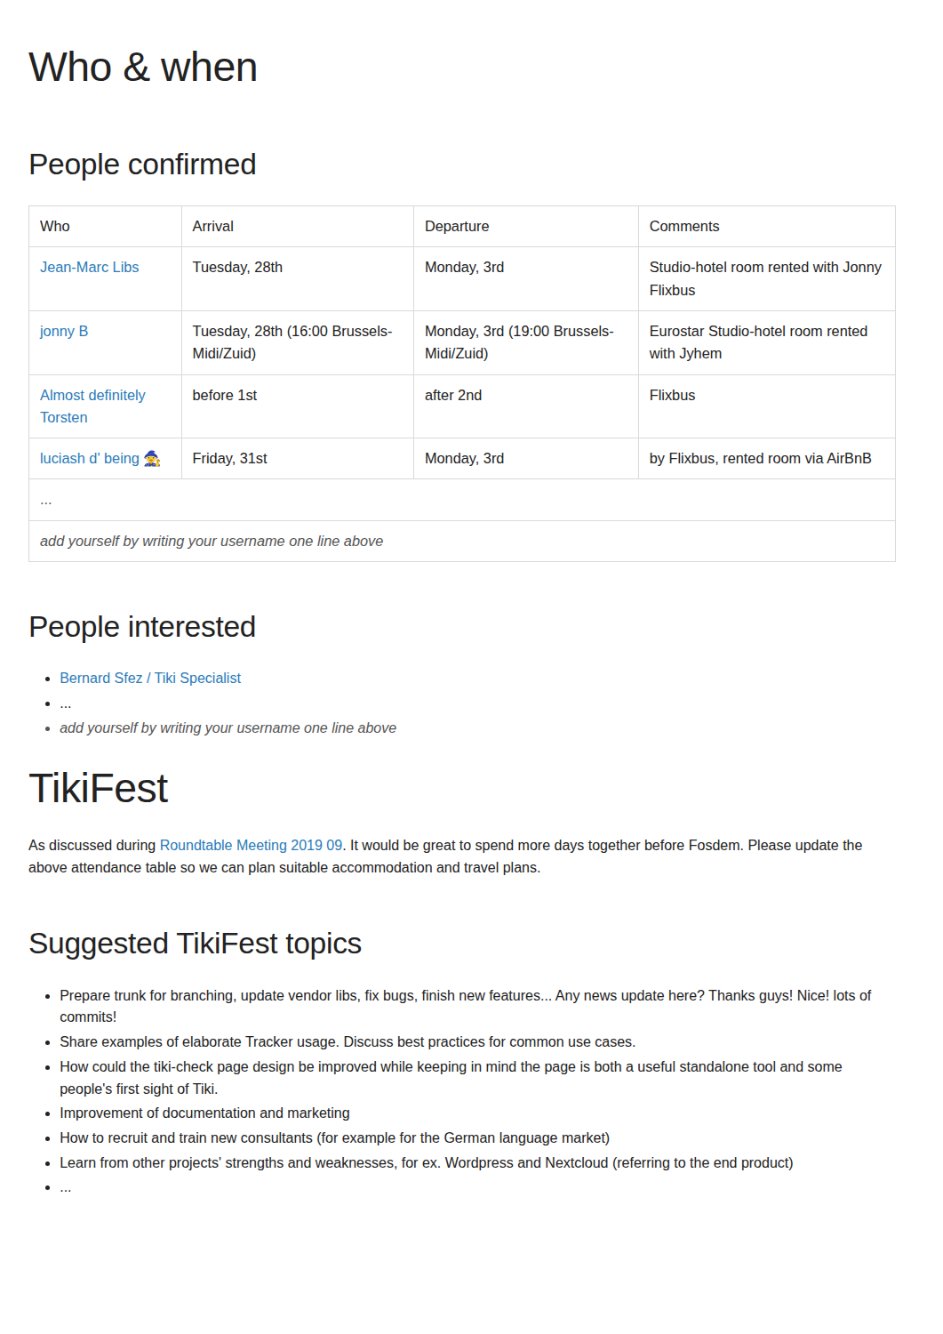Who & when
People confirmed
| Who | Arrival | Departure | Comments |
| --- | --- | --- | --- |
| Jean-Marc Libs | Tuesday, 28th | Monday, 3rd | Studio-hotel room rented with Jonny Flixbus |
| jonny B | Tuesday, 28th (16:00 Brussels-Midi/Zuid) | Monday, 3rd (19:00 Brussels-Midi/Zuid) | Eurostar Studio-hotel room rented with Jyhem |
| Almost definitely Torsten | before 1st | after 2nd | Flixbus |
| luciash d' being 🧙 | Friday, 31st | Monday, 3rd | by Flixbus, rented room via AirBnB |
| ... |
| add yourself by writing your username one line above |
People interested
Bernard Sfez / Tiki Specialist
...
add yourself by writing your username one line above
TikiFest
As discussed during Roundtable Meeting 2019 09. It would be great to spend more days together before Fosdem. Please update the above attendance table so we can plan suitable accommodation and travel plans.
Suggested TikiFest topics
Prepare trunk for branching, update vendor libs, fix bugs, finish new features... Any news update here? Thanks guys! Nice! lots of commits!
Share examples of elaborate Tracker usage. Discuss best practices for common use cases.
How could the tiki-check page design be improved while keeping in mind the page is both a useful standalone tool and some people's first sight of Tiki.
Improvement of documentation and marketing
How to recruit and train new consultants (for example for the German language market)
Learn from other projects' strengths and weaknesses, for ex. Wordpress and Nextcloud (referring to the end product)
...